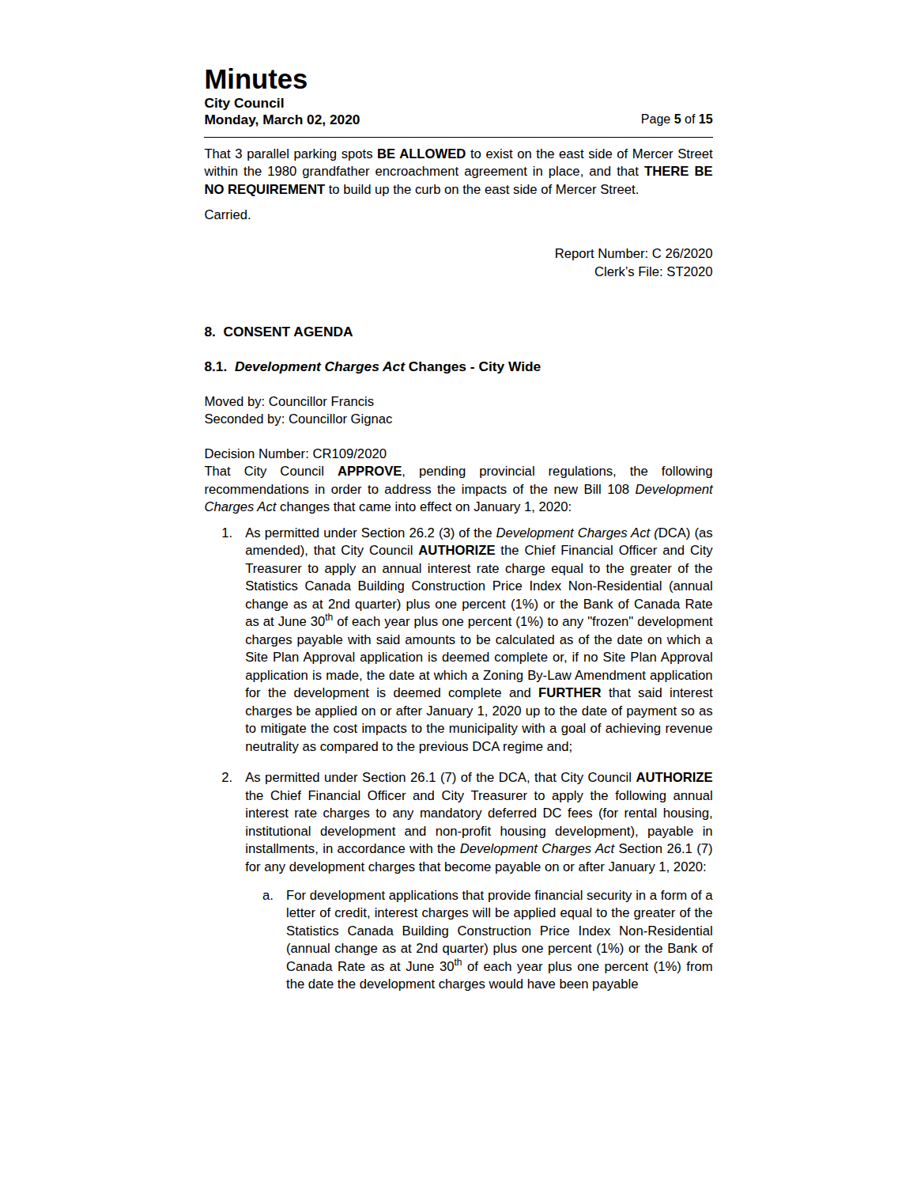Minutes
City Council
Monday, March 02, 2020
Page 5 of 15
That 3 parallel parking spots BE ALLOWED to exist on the east side of Mercer Street within the 1980 grandfather encroachment agreement in place, and that THERE BE NO REQUIREMENT to build up the curb on the east side of Mercer Street.
Carried.
Report Number: C 26/2020
Clerk’s File: ST2020
8. CONSENT AGENDA
8.1. Development Charges Act Changes - City Wide
Moved by: Councillor Francis
Seconded by: Councillor Gignac
Decision Number: CR109/2020
That City Council APPROVE, pending provincial regulations, the following recommendations in order to address the impacts of the new Bill 108 Development Charges Act changes that came into effect on January 1, 2020:
As permitted under Section 26.2 (3) of the Development Charges Act (DCA) (as amended), that City Council AUTHORIZE the Chief Financial Officer and City Treasurer to apply an annual interest rate charge equal to the greater of the Statistics Canada Building Construction Price Index Non-Residential (annual change as at 2nd quarter) plus one percent (1%) or the Bank of Canada Rate as at June 30th of each year plus one percent (1%) to any "frozen" development charges payable with said amounts to be calculated as of the date on which a Site Plan Approval application is deemed complete or, if no Site Plan Approval application is made, the date at which a Zoning By-Law Amendment application for the development is deemed complete and FURTHER that said interest charges be applied on or after January 1, 2020 up to the date of payment so as to mitigate the cost impacts to the municipality with a goal of achieving revenue neutrality as compared to the previous DCA regime and;
As permitted under Section 26.1 (7) of the DCA, that City Council AUTHORIZE the Chief Financial Officer and City Treasurer to apply the following annual interest rate charges to any mandatory deferred DC fees (for rental housing, institutional development and non-profit housing development), payable in installments, in accordance with the Development Charges Act Section 26.1 (7) for any development charges that become payable on or after January 1, 2020:
For development applications that provide financial security in a form of a letter of credit, interest charges will be applied equal to the greater of the Statistics Canada Building Construction Price Index Non-Residential (annual change as at 2nd quarter) plus one percent (1%) or the Bank of Canada Rate as at June 30th of each year plus one percent (1%) from the date the development charges would have been payable